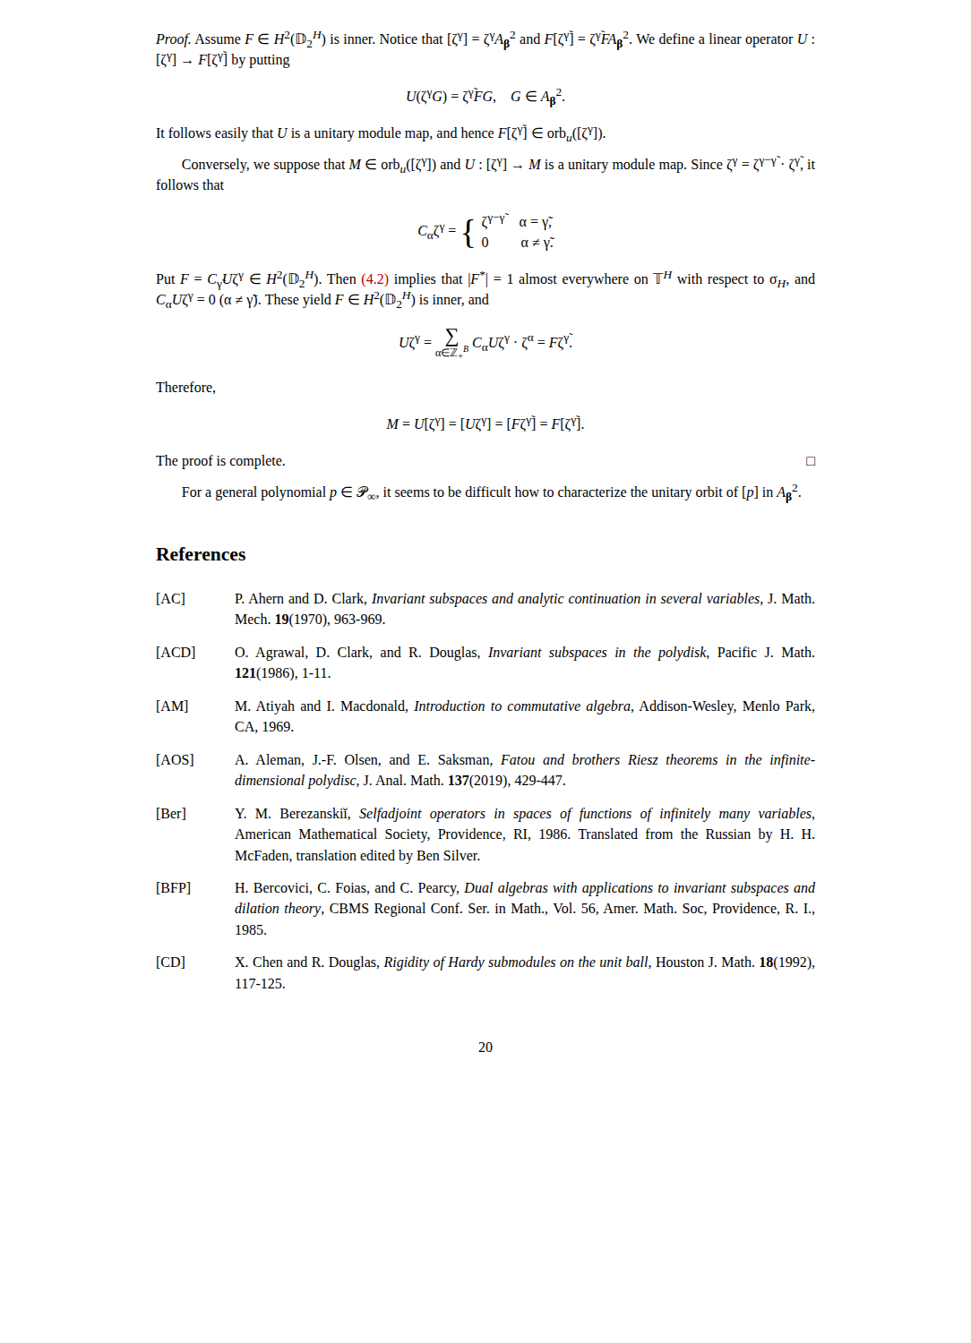Proof. Assume F ∈ H2(𝔻2H) is inner. Notice that [ζγ] = ζγAβ2 and F[ζγ̃] = ζγ̃FAβ2. We define a linear operator U : [ζγ] → F[ζγ̃] by putting
U(ζγG) = ζγ̃FG, G ∈ Aβ2.
It follows easily that U is a unitary module map, and hence F[ζγ̃] ∈ orbu([ζγ]).
Conversely, we suppose that M ∈ orbu([ζγ]) and U : [ζγ] → M is a unitary module map. Since ζγ = ζγ−γ̃ · ζγ̃, it follows that
Cαζγ = {ζγ−γ̃ α = γ̃, 0 α ≠ γ̃.
Put F = Cγ̃Uζγ ∈ H2(𝔻2H). Then (4.2) implies that |F*| = 1 almost everywhere on 𝕋H with respect to σH, and CαUζγ = 0 (α ≠ γ̃). These yield F ∈ H2(𝔻2H) is inner, and
Uζγ = ∑α∈ℤ+B CαUζγ · ζα = Fζγ̃.
Therefore,
M = U[ζγ] = [Uζγ] = [Fζγ̃] = F[ζγ̃].
The proof is complete. □
For a general polynomial p ∈ 𝒫∞, it seems to be difficult how to characterize the unitary orbit of [p] in Aβ2.
References
[AC]
P. Ahern and D. Clark, Invariant subspaces and analytic continuation in several variables, J. Math. Mech. 19(1970), 963-969.
[ACD]
O. Agrawal, D. Clark, and R. Douglas, Invariant subspaces in the polydisk, Pacific J. Math. 121(1986), 1-11.
[AM]
M. Atiyah and I. Macdonald, Introduction to commutative algebra, Addison-Wesley, Menlo Park, CA, 1969.
[AOS]
A. Aleman, J.-F. Olsen, and E. Saksman, Fatou and brothers Riesz theorems in the infinite-dimensional polydisc, J. Anal. Math. 137(2019), 429-447.
[Ber]
Y. M. Berezanskiĭ, Selfadjoint operators in spaces of functions of infinitely many variables, American Mathematical Society, Providence, RI, 1986. Translated from the Russian by H. H. McFaden, translation edited by Ben Silver.
[BFP]
H. Bercovici, C. Foias, and C. Pearcy, Dual algebras with applications to invariant subspaces and dilation theory, CBMS Regional Conf. Ser. in Math., Vol. 56, Amer. Math. Soc, Providence, R. I., 1985.
[CD]
X. Chen and R. Douglas, Rigidity of Hardy submodules on the unit ball, Houston J. Math. 18(1992), 117-125.
20